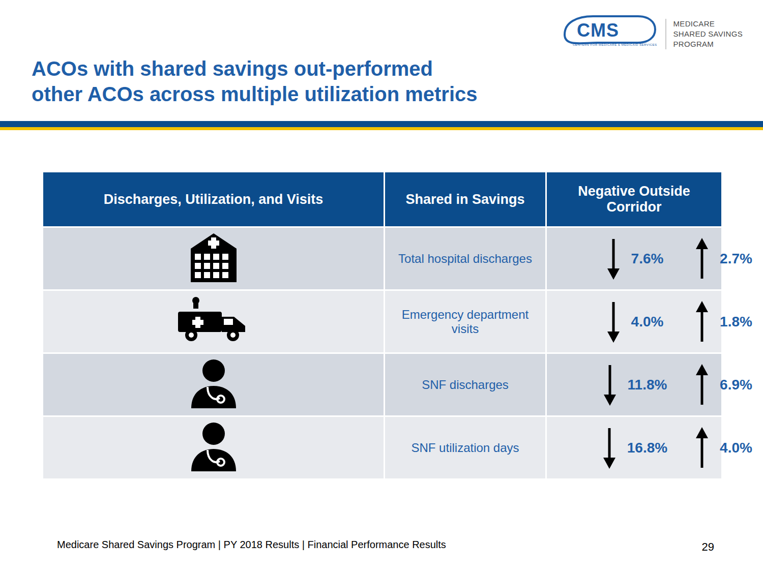CMS CENTERS FOR MEDICARE & MEDICAID SERVICES
MEDICARE
SHARED SAVINGS
PROGRAM
ACOs with shared savings out-performed
other ACOs across multiple utilization metrics
| Discharges, Utilization, and Visits | Shared in Savings | Negative Outside Corridor |
| --- | --- | --- |
| | Total hospital discharges | 7.6% | 2.7% |
| | Emergency department visits | 4.0% | 1.8% |
| | SNF discharges | 11.8% | 6.9% |
| | SNF utilization days | 16.8% | 4.0% |
Medicare Shared Savings Program | PY 2018 Results | Financial Performance Results
29